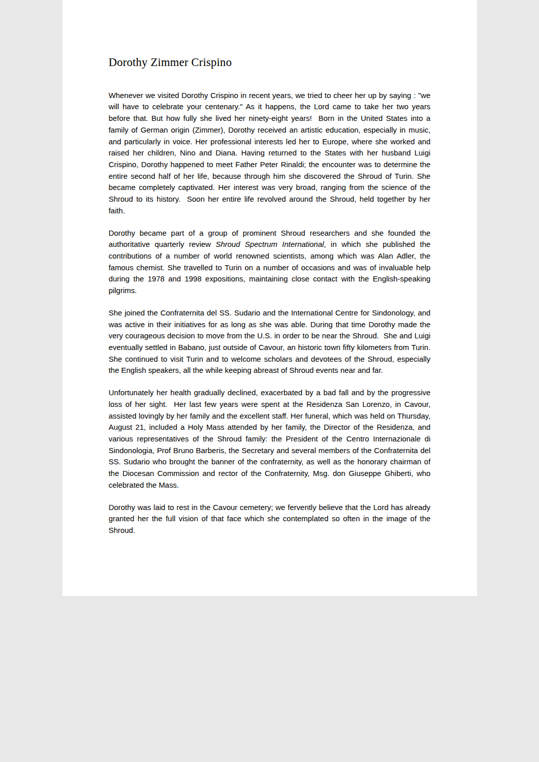Dorothy Zimmer Crispino
Whenever we visited Dorothy Crispino in recent years, we tried to cheer her up by saying : "we will have to celebrate your centenary." As it happens, the Lord came to take her two years before that. But how fully she lived her ninety-eight years! Born in the United States into a family of German origin (Zimmer), Dorothy received an artistic education, especially in music, and particularly in voice. Her professional interests led her to Europe, where she worked and raised her children, Nino and Diana. Having returned to the States with her husband Luigi Crispino, Dorothy happened to meet Father Peter Rinaldi; the encounter was to determine the entire second half of her life, because through him she discovered the Shroud of Turin. She became completely captivated. Her interest was very broad, ranging from the science of the Shroud to its history. Soon her entire life revolved around the Shroud, held together by her faith.
Dorothy became part of a group of prominent Shroud researchers and she founded the authoritative quarterly review Shroud Spectrum International, in which she published the contributions of a number of world renowned scientists, among which was Alan Adler, the famous chemist. She travelled to Turin on a number of occasions and was of invaluable help during the 1978 and 1998 expositions, maintaining close contact with the English-speaking pilgrims.
She joined the Confraternita del SS. Sudario and the International Centre for Sindonology, and was active in their initiatives for as long as she was able. During that time Dorothy made the very courageous decision to move from the U.S. in order to be near the Shroud. She and Luigi eventually settled in Babano, just outside of Cavour, an historic town fifty kilometers from Turin. She continued to visit Turin and to welcome scholars and devotees of the Shroud, especially the English speakers, all the while keeping abreast of Shroud events near and far.
Unfortunately her health gradually declined, exacerbated by a bad fall and by the progressive loss of her sight. Her last few years were spent at the Residenza San Lorenzo, in Cavour, assisted lovingly by her family and the excellent staff. Her funeral, which was held on Thursday, August 21, included a Holy Mass attended by her family, the Director of the Residenza, and various representatives of the Shroud family: the President of the Centro Internazionale di Sindonologia, Prof Bruno Barberis, the Secretary and several members of the Confraternita del SS. Sudario who brought the banner of the confraternity, as well as the honorary chairman of the Diocesan Commission and rector of the Confraternity, Msg. don Giuseppe Ghiberti, who celebrated the Mass.
Dorothy was laid to rest in the Cavour cemetery; we fervently believe that the Lord has already granted her the full vision of that face which she contemplated so often in the image of the Shroud.